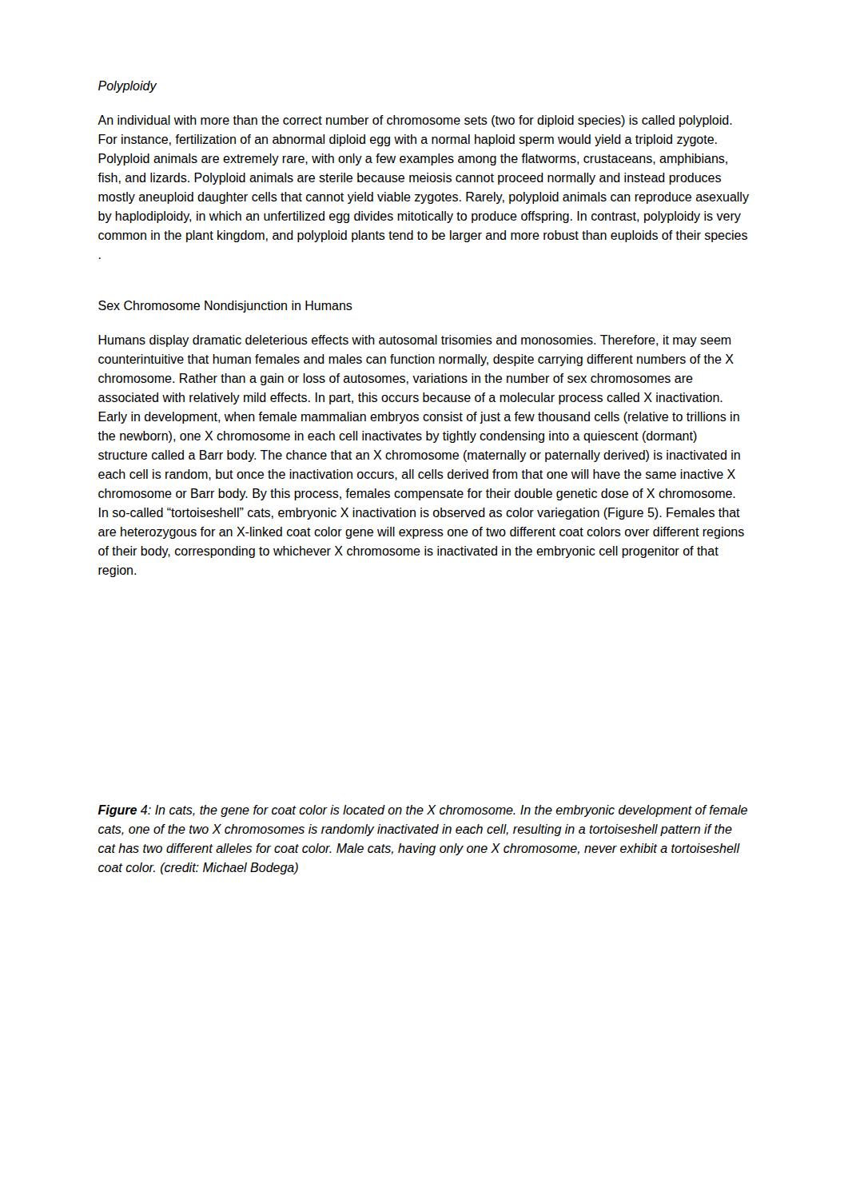Polyploidy
An individual with more than the correct number of chromosome sets (two for diploid species) is called polyploid. For instance, fertilization of an abnormal diploid egg with a normal haploid sperm would yield a triploid zygote. Polyploid animals are extremely rare, with only a few examples among the flatworms, crustaceans, amphibians, fish, and lizards. Polyploid animals are sterile because meiosis cannot proceed normally and instead produces mostly aneuploid daughter cells that cannot yield viable zygotes. Rarely, polyploid animals can reproduce asexually by haplodiploidy, in which an unfertilized egg divides mitotically to produce offspring. In contrast, polyploidy is very common in the plant kingdom, and polyploid plants tend to be larger and more robust than euploids of their species .
Sex Chromosome Nondisjunction in Humans
Humans display dramatic deleterious effects with autosomal trisomies and monosomies. Therefore, it may seem counterintuitive that human females and males can function normally, despite carrying different numbers of the X chromosome. Rather than a gain or loss of autosomes, variations in the number of sex chromosomes are associated with relatively mild effects. In part, this occurs because of a molecular process called X inactivation. Early in development, when female mammalian embryos consist of just a few thousand cells (relative to trillions in the newborn), one X chromosome in each cell inactivates by tightly condensing into a quiescent (dormant) structure called a Barr body. The chance that an X chromosome (maternally or paternally derived) is inactivated in each cell is random, but once the inactivation occurs, all cells derived from that one will have the same inactive X chromosome or Barr body. By this process, females compensate for their double genetic dose of X chromosome. In so-called “tortoiseshell” cats, embryonic X inactivation is observed as color variegation (Figure 5). Females that are heterozygous for an X-linked coat color gene will express one of two different coat colors over different regions of their body, corresponding to whichever X chromosome is inactivated in the embryonic cell progenitor of that region.
Figure 4: In cats, the gene for coat color is located on the X chromosome. In the embryonic development of female cats, one of the two X chromosomes is randomly inactivated in each cell, resulting in a tortoiseshell pattern if the cat has two different alleles for coat color. Male cats, having only one X chromosome, never exhibit a tortoiseshell coat color. (credit: Michael Bodega)